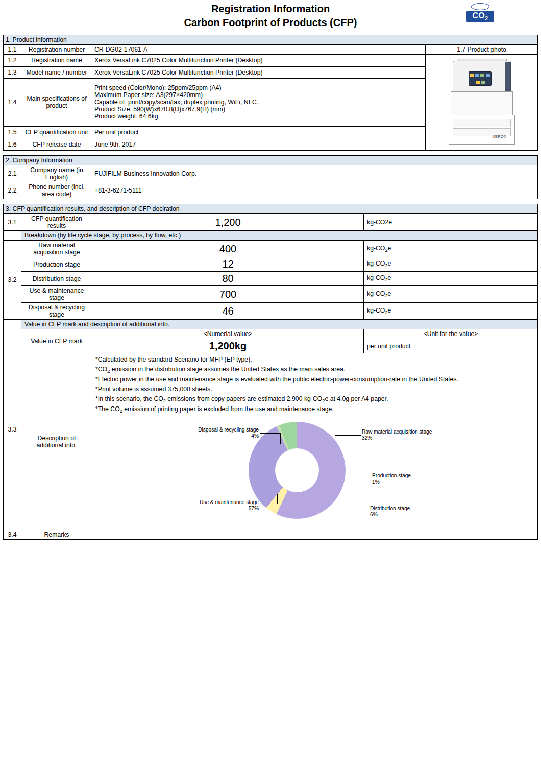Registration Information
Carbon Footprint of Products (CFP)
CO2
| 1. Product information |
| 1.1 | Registration number | CR-DG02-17061-A | 1.7 Product photo |
| 1.2 | Registration name | Xerox VersaLink C7025 Color Multifunction Printer (Desktop) | XEROX |
| 1.3 | Model name / number | Xerox VersaLink C7025 Color Multifunction Printer (Desktop) |
| 1.4 | Main specifications of product | Print speed (Color/Mono): 25ppm/25ppm (A4) Maximum Paper size: A3(297×420mm) Capable of print/copy/scan/fax, duplex printing, WiFi, NFC. Product Size: 590(W)x670.8(D)x767.9(H) (mm) Product weight: 64.6kg |
| 1.5 | CFP quantification unit | Per unit product |
| 1.6 | CFP release date | June 9th, 2017 |
| 2. Company Information |
| 2.1 | Company name (in English) | FUJIFILM Business Innovation Corp. |
| 2.2 | Phone number (incl. area code) | +81-3-6271-5111 |
| 3. CFP quantification results, and description of CFP declration |
| 3.1 | CFP quantification results | 1,200 | kg-CO2e |
| | Breakdown (by life cycle stage, by process, by flow, etc.) |
| 3.2 | Raw material acquisition stage | 400 | kg-CO 2 e |
| Production stage | 12 | kg-CO 2 e |
| Distribution stage | 80 | kg-CO 2 e |
| Use & maintenance stage | 700 | kg-CO 2 e |
| Disposal & recycling stage | 46 | kg-CO 2 e |
| | Value in CFP mark and description of additional info. |
| 3.3 | Value in CFP mark | <Numerial value> | <Unit for the value> |
| 1,200kg | per unit product |
| Description of additional info. | *Calculated by the standard Scenario for MFP (EP type). *CO 2 emission in the distribution stage assumes the United States as the main sales area. *Electric power in the use and maintenance stage is evaluated with the public electric-power-consumption-rate in the United States. *Print volume is assumed 375,000 sheets. *In this scenario, the CO 2 emissions from copy papers are estimated 2,900 kg-CO 2 e at 4.0g per A4 paper. *The CO 2 emission of printing paper is excluded from the use and maintenance stage. Disposal & recycling stage 4% Raw material acquisition stage 32% Production stage 1% Distribution stage 6% Use & maintenance stage 57% |
| 3.4 | Remarks | |